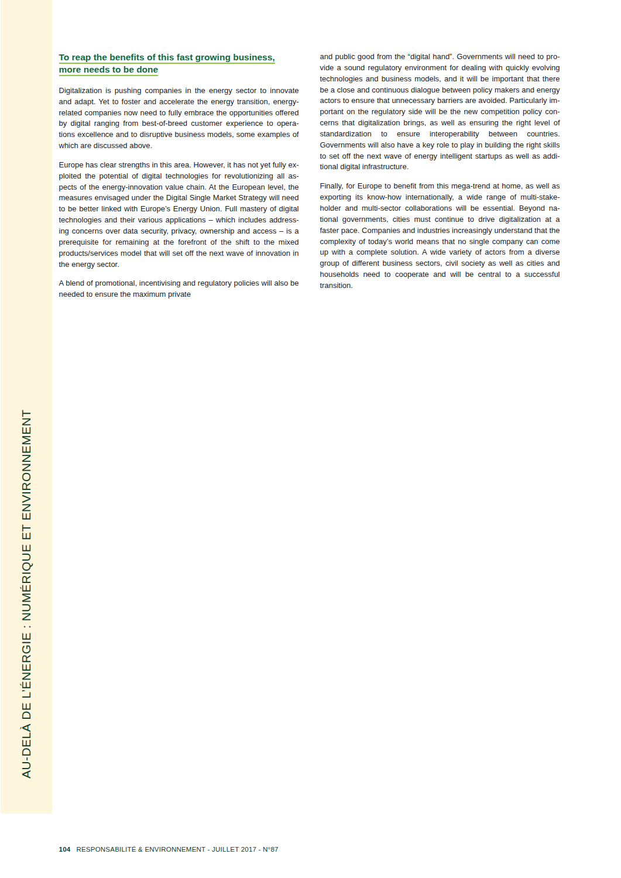AU-DELÀ DE L’ÉNERGIE : NUMÉRIQUE ET ENVIRONNEMENT
To reap the benefits of this fast growing business, more needs to be done
Digitalization is pushing companies in the energy sector to innovate and adapt. Yet to foster and accelerate the energy transition, energy-related companies now need to fully embrace the opportunities offered by digital ranging from best-of-breed customer experience to operations excellence and to disruptive business models, some examples of which are discussed above.
Europe has clear strengths in this area. However, it has not yet fully exploited the potential of digital technologies for revolutionizing all aspects of the energy-innovation value chain. At the European level, the measures envisaged under the Digital Single Market Strategy will need to be better linked with Europe’s Energy Union. Full mastery of digital technologies and their various applications – which includes addressing concerns over data security, privacy, ownership and access – is a prerequisite for remaining at the forefront of the shift to the mixed products/services model that will set off the next wave of innovation in the energy sector.
A blend of promotional, incentivising and regulatory policies will also be needed to ensure the maximum private
and public good from the “digital hand”. Governments will need to provide a sound regulatory environment for dealing with quickly evolving technologies and business models, and it will be important that there be a close and continuous dialogue between policy makers and energy actors to ensure that unnecessary barriers are avoided. Particularly important on the regulatory side will be the new competition policy concerns that digitalization brings, as well as ensuring the right level of standardization to ensure interoperability between countries. Governments will also have a key role to play in building the right skills to set off the next wave of energy intelligent startups as well as additional digital infrastructure.
Finally, for Europe to benefit from this mega-trend at home, as well as exporting its know-how internationally, a wide range of multi-stakeholder and multi-sector collaborations will be essential. Beyond national governments, cities must continue to drive digitalization at a faster pace. Companies and industries increasingly understand that the complexity of today’s world means that no single company can come up with a complete solution. A wide variety of actors from a diverse group of different business sectors, civil society as well as cities and households need to cooperate and will be central to a successful transition.
104 RESPONSABILITÉ & ENVIRONNEMENT - JUILLET 2017 - N°87